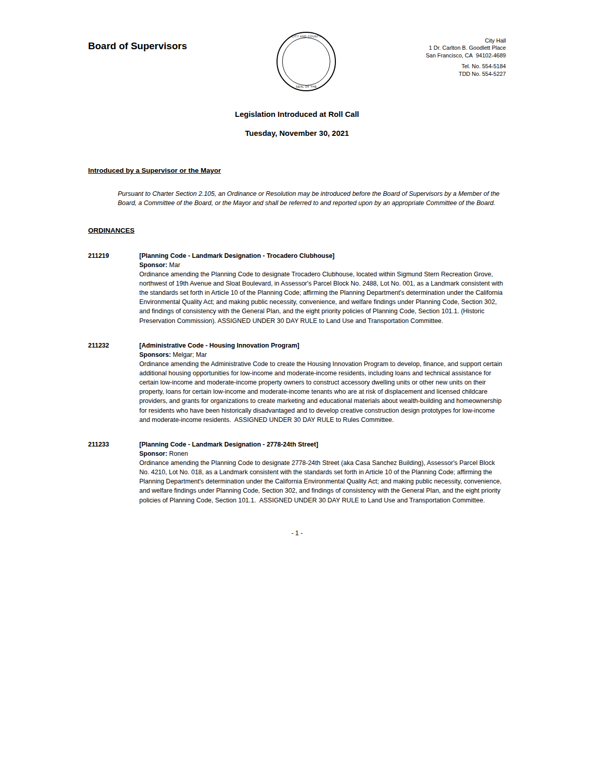Board of Supervisors
City and County
Seal of the
City Hall
1 Dr. Carlton B. Goodlett Place
San Francisco, CA 94102-4689
Tel. No. 554-5184
TDD No. 554-5227
Legislation Introduced at Roll Call
Tuesday, November 30, 2021
Introduced by a Supervisor or the Mayor
Pursuant to Charter Section 2.105, an Ordinance or Resolution may be introduced before the Board of Supervisors by a Member of the Board, a Committee of the Board, or the Mayor and shall be referred to and reported upon by an appropriate Committee of the Board.
ORDINANCES
211219
[Planning Code - Landmark Designation - Trocadero Clubhouse]
Sponsor: Mar
Ordinance amending the Planning Code to designate Trocadero Clubhouse, located within Sigmund Stern Recreation Grove, northwest of 19th Avenue and Sloat Boulevard, in Assessor's Parcel Block No. 2488, Lot No. 001, as a Landmark consistent with the standards set forth in Article 10 of the Planning Code; affirming the Planning Department's determination under the California Environmental Quality Act; and making public necessity, convenience, and welfare findings under Planning Code, Section 302, and findings of consistency with the General Plan, and the eight priority policies of Planning Code, Section 101.1. (Historic Preservation Commission). ASSIGNED UNDER 30 DAY RULE to Land Use and Transportation Committee.
211232
[Administrative Code - Housing Innovation Program]
Sponsors: Melgar; Mar
Ordinance amending the Administrative Code to create the Housing Innovation Program to develop, finance, and support certain additional housing opportunities for low-income and moderate-income residents, including loans and technical assistance for certain low-income and moderate-income property owners to construct accessory dwelling units or other new units on their property, loans for certain low-income and moderate-income tenants who are at risk of displacement and licensed childcare providers, and grants for organizations to create marketing and educational materials about wealth-building and homeownership for residents who have been historically disadvantaged and to develop creative construction design prototypes for low-income and moderate-income residents. ASSIGNED UNDER 30 DAY RULE to Rules Committee.
211233
[Planning Code - Landmark Designation - 2778-24th Street]
Sponsor: Ronen
Ordinance amending the Planning Code to designate 2778-24th Street (aka Casa Sanchez Building), Assessor's Parcel Block No. 4210, Lot No. 018, as a Landmark consistent with the standards set forth in Article 10 of the Planning Code; affirming the Planning Department's determination under the California Environmental Quality Act; and making public necessity, convenience, and welfare findings under Planning Code, Section 302, and findings of consistency with the General Plan, and the eight priority policies of Planning Code, Section 101.1. ASSIGNED UNDER 30 DAY RULE to Land Use and Transportation Committee.
- 1 -